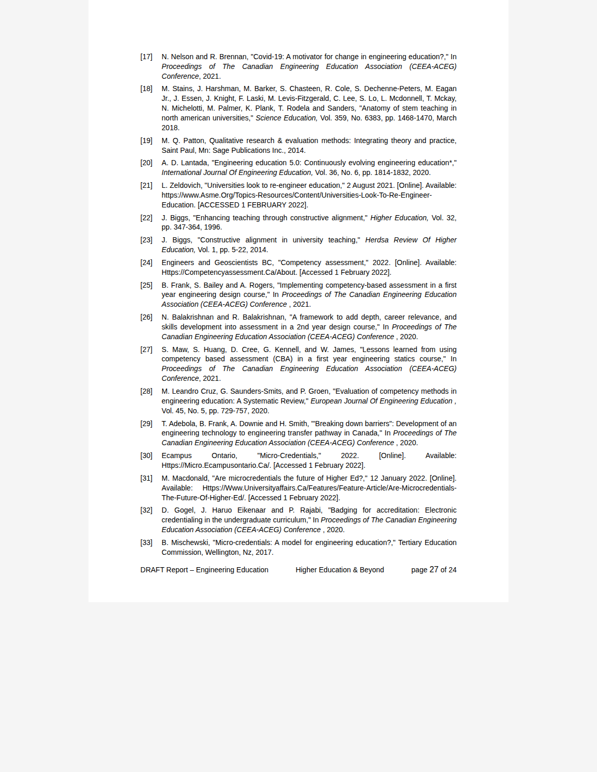[17] N. Nelson and R. Brennan, "Covid-19: A motivator for change in engineering education?," In Proceedings of The Canadian Engineering Education Association (CEEA-ACEG) Conference, 2021.
[18] M. Stains, J. Harshman, M. Barker, S. Chasteen, R. Cole, S. Dechenne-Peters, M. Eagan Jr., J. Essen, J. Knight, F. Laski, M. Levis-Fitzgerald, C. Lee, S. Lo, L. Mcdonnell, T. Mckay, N. Michelotti, M. Palmer, K. Plank, T. Rodela and Sanders, "Anatomy of stem teaching in north american universities," Science Education, Vol. 359, No. 6383, pp. 1468-1470, March 2018.
[19] M. Q. Patton, Qualitative research & evaluation methods: Integrating theory and practice, Saint Paul, Mn: Sage Publications Inc., 2014.
[20] A. D. Lantada, "Engineering education 5.0: Continuously evolving engineering education*," International Journal Of Engineering Education, Vol. 36, No. 6, pp. 1814-1832, 2020.
[21] L. Zeldovich, "Universities look to re-engineer education," 2 August 2021. [Online]. Available: https://www.Asme.Org/Topics-Resources/Content/Universities-Look-To-Re-Engineer-Education. [ACCESSED 1 FEBRUARY 2022].
[22] J. Biggs, "Enhancing teaching through constructive alignment," Higher Education, Vol. 32, pp. 347-364, 1996.
[23] J. Biggs, "Constructive alignment in university teaching," Herdsa Review Of Higher Education, Vol. 1, pp. 5-22, 2014.
[24] Engineers and Geoscientists BC, "Competency assessment," 2022. [Online]. Available: Https://Competencyassessment.Ca/About. [Accessed 1 February 2022].
[25] B. Frank, S. Bailey and A. Rogers, "Implementing competency-based assessment in a first year engineering design course," In Proceedings of The Canadian Engineering Education Association (CEEA-ACEG) Conference , 2021.
[26] N. Balakrishnan and R. Balakrishnan, "A framework to add depth, career relevance, and skills development into assessment in a 2nd year design course," In Proceedings of The Canadian Engineering Education Association (CEEA-ACEG) Conference , 2020.
[27] S. Maw, S. Huang, D. Cree, G. Kennell, and W. James, "Lessons learned from using competency based assessment (CBA) in a first year engineering statics course," In Proceedings of The Canadian Engineering Education Association (CEEA-ACEG) Conference, 2021.
[28] M. Leandro Cruz, G. Saunders-Smits, and P. Groen, "Evaluation of competency methods in engineering education: A Systematic Review," European Journal Of Engineering Education , Vol. 45, No. 5, pp. 729-757, 2020.
[29] T. Adebola, B. Frank, A. Downie and H. Smith, "'Breaking down barriers": Development of an engineering technology to engineering transfer pathway in Canada," In Proceedings of The Canadian Engineering Education Association (CEEA-ACEG) Conference , 2020.
[30] Ecampus Ontario, "Micro-Credentials," 2022. [Online]. Available: Https://Micro.Ecampusontario.Ca/. [Accessed 1 February 2022].
[31] M. Macdonald, "Are microcredentials the future of Higher Ed?," 12 January 2022. [Online]. Available: Https://Www.Universityaffairs.Ca/Features/Feature-Article/Are-Microcredentials-The-Future-Of-Higher-Ed/. [Accessed 1 February 2022].
[32] D. Gogel, J. Haruo Eikenaar and P. Rajabi, "Badging for accreditation: Electronic credentialing in the undergraduate curriculum," In Proceedings of The Canadian Engineering Education Association (CEEA-ACEG) Conference , 2020.
[33] B. Mischewski, "Micro-credentials: A model for engineering education?," Tertiary Education Commission, Wellington, Nz, 2017.
DRAFT Report – Engineering Education Higher Education & Beyond page 27 of 24